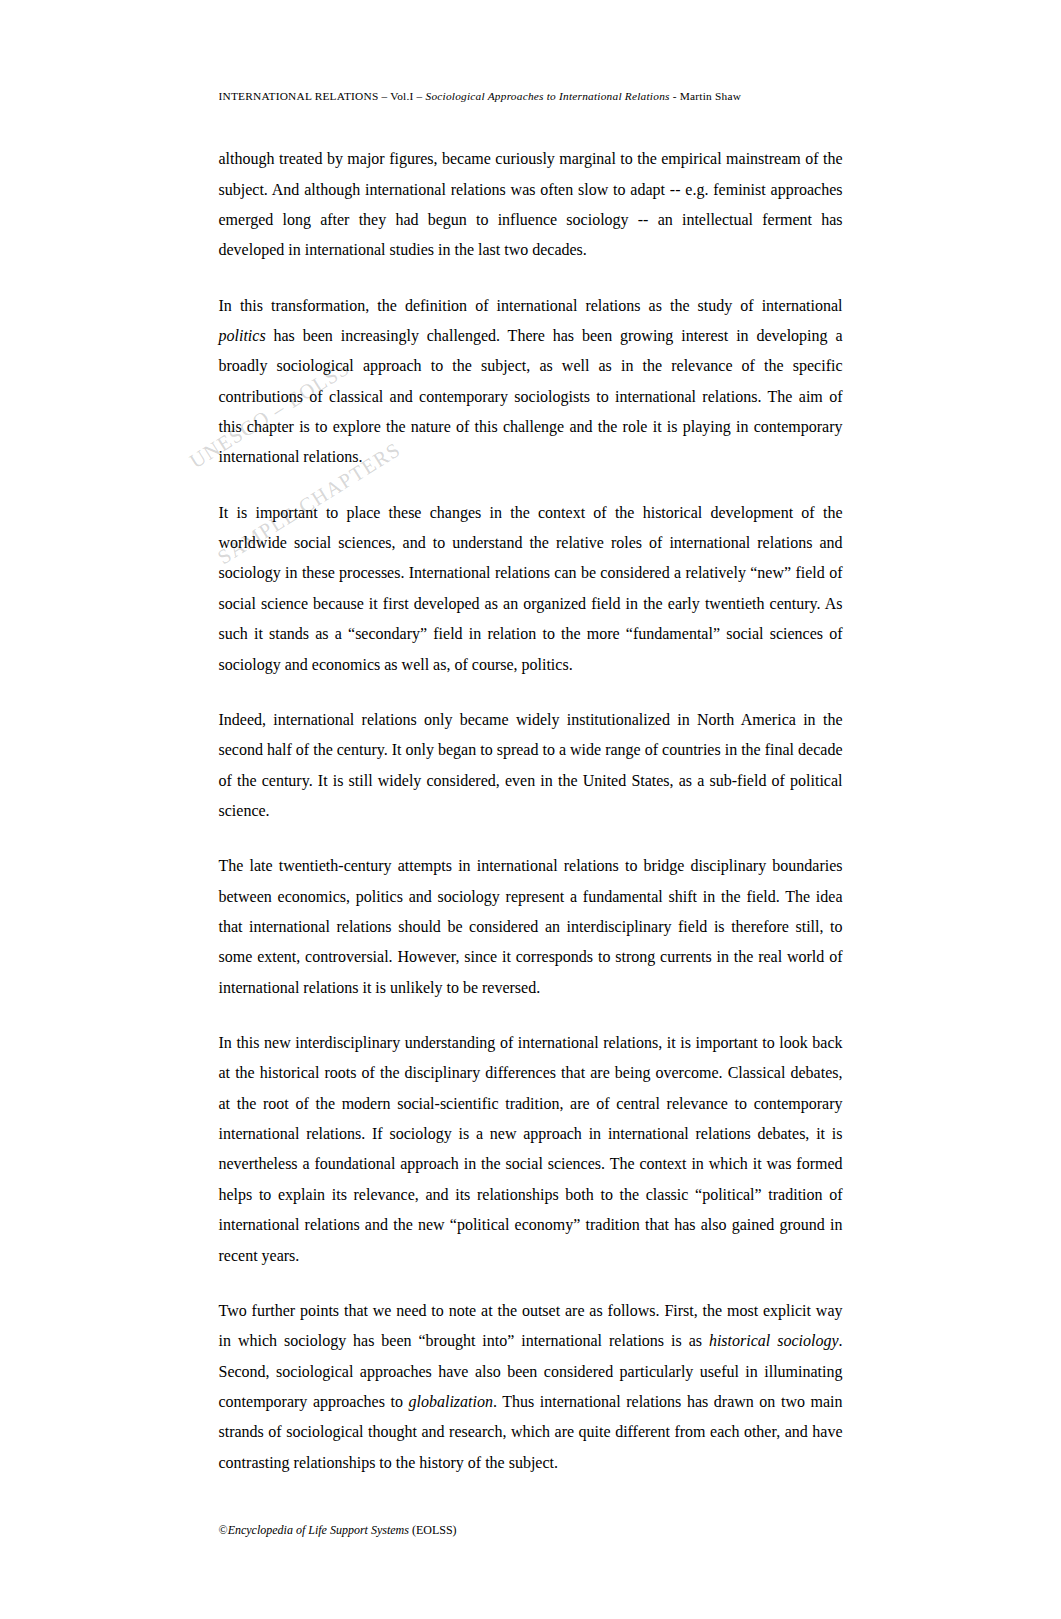INTERNATIONAL RELATIONS – Vol.I – Sociological Approaches to International Relations - Martin Shaw
UNESCO – EOLSS
SAMPLE CHAPTERS
although treated by major figures, became curiously marginal to the empirical mainstream of the subject. And although international relations was often slow to adapt -- e.g. feminist approaches emerged long after they had begun to influence sociology -- an intellectual ferment has developed in international studies in the last two decades.
In this transformation, the definition of international relations as the study of international politics has been increasingly challenged. There has been growing interest in developing a broadly sociological approach to the subject, as well as in the relevance of the specific contributions of classical and contemporary sociologists to international relations. The aim of this chapter is to explore the nature of this challenge and the role it is playing in contemporary international relations.
It is important to place these changes in the context of the historical development of the worldwide social sciences, and to understand the relative roles of international relations and sociology in these processes. International relations can be considered a relatively “new” field of social science because it first developed as an organized field in the early twentieth century. As such it stands as a “secondary” field in relation to the more “fundamental” social sciences of sociology and economics as well as, of course, politics.
Indeed, international relations only became widely institutionalized in North America in the second half of the century. It only began to spread to a wide range of countries in the final decade of the century. It is still widely considered, even in the United States, as a sub-field of political science.
The late twentieth-century attempts in international relations to bridge disciplinary boundaries between economics, politics and sociology represent a fundamental shift in the field. The idea that international relations should be considered an interdisciplinary field is therefore still, to some extent, controversial. However, since it corresponds to strong currents in the real world of international relations it is unlikely to be reversed.
In this new interdisciplinary understanding of international relations, it is important to look back at the historical roots of the disciplinary differences that are being overcome. Classical debates, at the root of the modern social-scientific tradition, are of central relevance to contemporary international relations. If sociology is a new approach in international relations debates, it is nevertheless a foundational approach in the social sciences. The context in which it was formed helps to explain its relevance, and its relationships both to the classic “political” tradition of international relations and the new “political economy” tradition that has also gained ground in recent years.
Two further points that we need to note at the outset are as follows. First, the most explicit way in which sociology has been “brought into” international relations is as historical sociology. Second, sociological approaches have also been considered particularly useful in illuminating contemporary approaches to globalization. Thus international relations has drawn on two main strands of sociological thought and research, which are quite different from each other, and have contrasting relationships to the history of the subject.
©Encyclopedia of Life Support Systems (EOLSS)